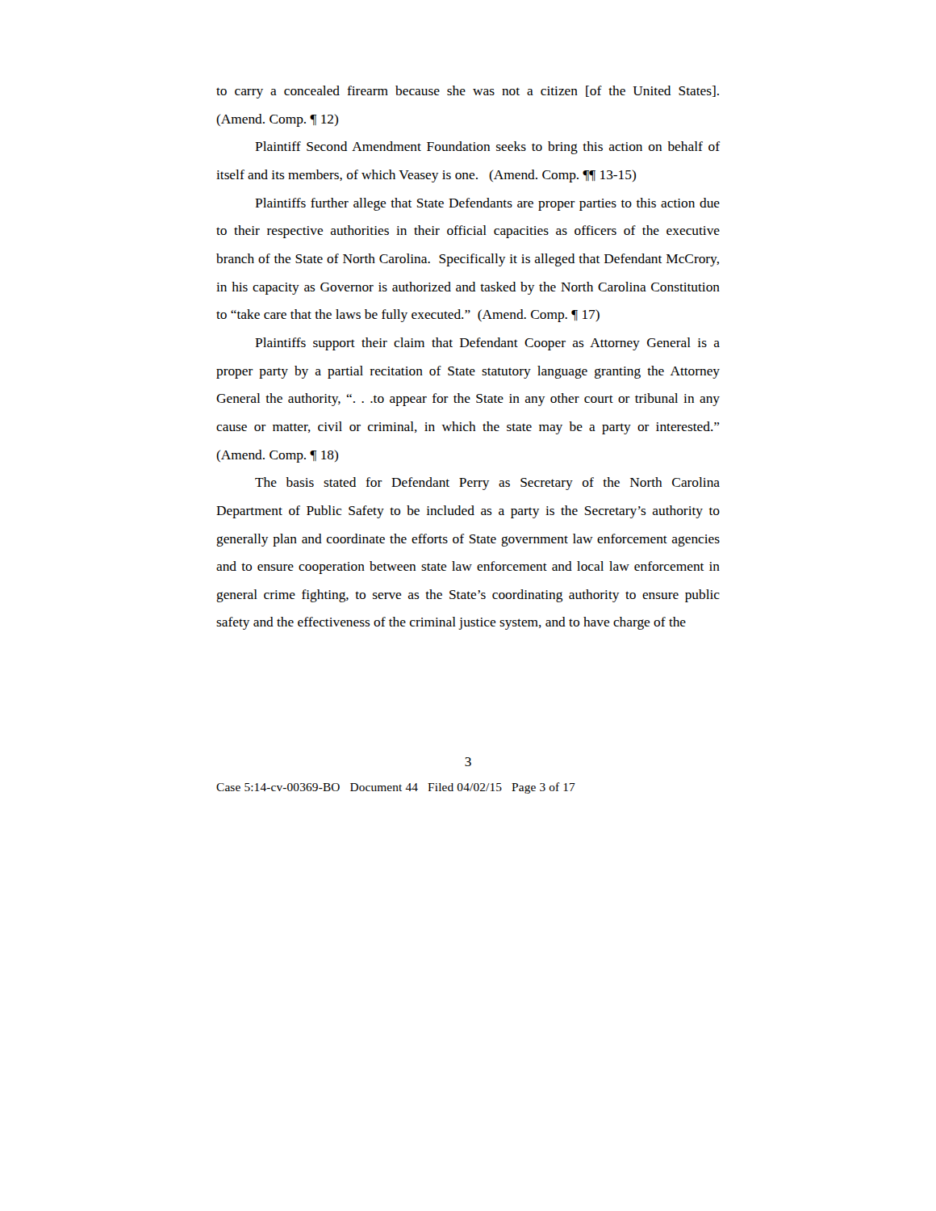to carry a concealed firearm because she was not a citizen [of the United States]. (Amend. Comp. ¶ 12)
Plaintiff Second Amendment Foundation seeks to bring this action on behalf of itself and its members, of which Veasey is one. (Amend. Comp. ¶¶ 13-15)
Plaintiffs further allege that State Defendants are proper parties to this action due to their respective authorities in their official capacities as officers of the executive branch of the State of North Carolina. Specifically it is alleged that Defendant McCrory, in his capacity as Governor is authorized and tasked by the North Carolina Constitution to “take care that the laws be fully executed.” (Amend. Comp. ¶ 17)
Plaintiffs support their claim that Defendant Cooper as Attorney General is a proper party by a partial recitation of State statutory language granting the Attorney General the authority, “. . .to appear for the State in any other court or tribunal in any cause or matter, civil or criminal, in which the state may be a party or interested.” (Amend. Comp. ¶ 18)
The basis stated for Defendant Perry as Secretary of the North Carolina Department of Public Safety to be included as a party is the Secretary’s authority to generally plan and coordinate the efforts of State government law enforcement agencies and to ensure cooperation between state law enforcement and local law enforcement in general crime fighting, to serve as the State’s coordinating authority to ensure public safety and the effectiveness of the criminal justice system, and to have charge of the
3
Case 5:14-cv-00369-BO Document 44 Filed 04/02/15 Page 3 of 17